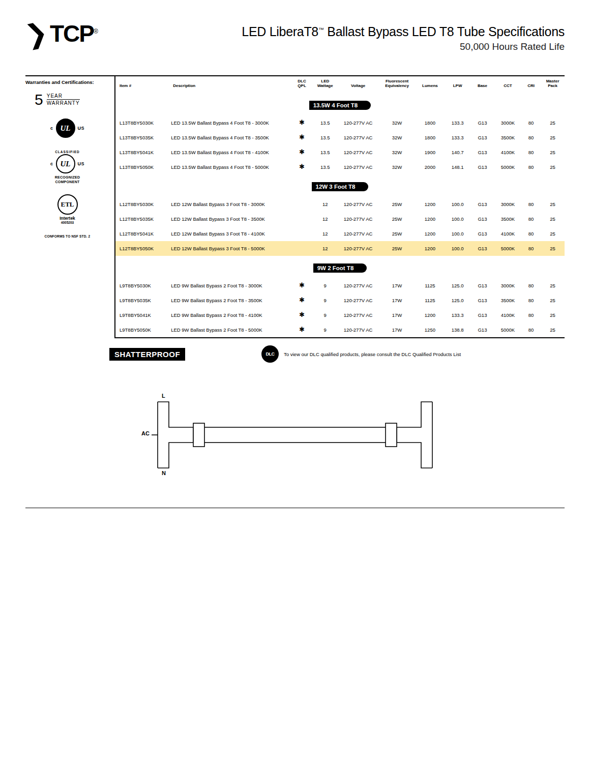❯ TCP®
LED LiberaT8™ Ballast Bypass LED T8 Tube Specifications
50,000 Hours Rated Life
Warranties and Certifications:
5 YEAR WARRANTY
c UL US
CLASSIFIED
c UL US
RECOGNIZED
COMPONENT
ETL
Intertek
4005203
CONFORMS TO NSF STD. 2
| Item # | Description | DLC QPL | LED Wattage | Voltage | Fluorescent Equivalency | Lumens | LPW | Base | CCT | CRI | Master Pack |
| --- | --- | --- | --- | --- | --- | --- | --- | --- | --- | --- | --- |
| 13.5W 4 Foot T8 |
| L13T8BY5030K | LED 13.5W Ballast Bypass 4 Foot T8 - 3000K | ✱ | 13.5 | 120-277V AC | 32W | 1800 | 133.3 | G13 | 3000K | 80 | 25 |
| L13T8BY5035K | LED 13.5W Ballast Bypass 4 Foot T8 - 3500K | ✱ | 13.5 | 120-277V AC | 32W | 1800 | 133.3 | G13 | 3500K | 80 | 25 |
| L13T8BY5041K | LED 13.5W Ballast Bypass 4 Foot T8 - 4100K | ✱ | 13.5 | 120-277V AC | 32W | 1900 | 140.7 | G13 | 4100K | 80 | 25 |
| L13T8BY5050K | LED 13.5W Ballast Bypass 4 Foot T8 - 5000K | ✱ | 13.5 | 120-277V AC | 32W | 2000 | 148.1 | G13 | 5000K | 80 | 25 |
| 12W 3 Foot T8 |
| L12T8BY5030K | LED 12W Ballast Bypass 3 Foot T8 - 3000K | | 12 | 120-277V AC | 25W | 1200 | 100.0 | G13 | 3000K | 80 | 25 |
| L12T8BY5035K | LED 12W Ballast Bypass 3 Foot T8 - 3500K | | 12 | 120-277V AC | 25W | 1200 | 100.0 | G13 | 3500K | 80 | 25 |
| L12T8BY5041K | LED 12W Ballast Bypass 3 Foot T8 - 4100K | | 12 | 120-277V AC | 25W | 1200 | 100.0 | G13 | 4100K | 80 | 25 |
| L12T8BY5050K | LED 12W Ballast Bypass 3 Foot T8 - 5000K | | 12 | 120-277V AC | 25W | 1200 | 100.0 | G13 | 5000K | 80 | 25 |
| 9W 2 Foot T8 |
| L9T8BY5030K | LED 9W Ballast Bypass 2 Foot T8 - 3000K | ✱ | 9 | 120-277V AC | 17W | 1125 | 125.0 | G13 | 3000K | 80 | 25 |
| L9T8BY5035K | LED 9W Ballast Bypass 2 Foot T8 - 3500K | ✱ | 9 | 120-277V AC | 17W | 1125 | 125.0 | G13 | 3500K | 80 | 25 |
| L9T8BY5041K | LED 9W Ballast Bypass 2 Foot T8 - 4100K | ✱ | 9 | 120-277V AC | 17W | 1200 | 133.3 | G13 | 4100K | 80 | 25 |
| L9T8BY5050K | LED 9W Ballast Bypass 2 Foot T8 - 5000K | ✱ | 9 | 120-277V AC | 17W | 1250 | 138.8 | G13 | 5000K | 80 | 25 |
SHATTERPROOF
DLC
To view our DLC qualified products, please consult the DLC Qualified Products List
L AC N